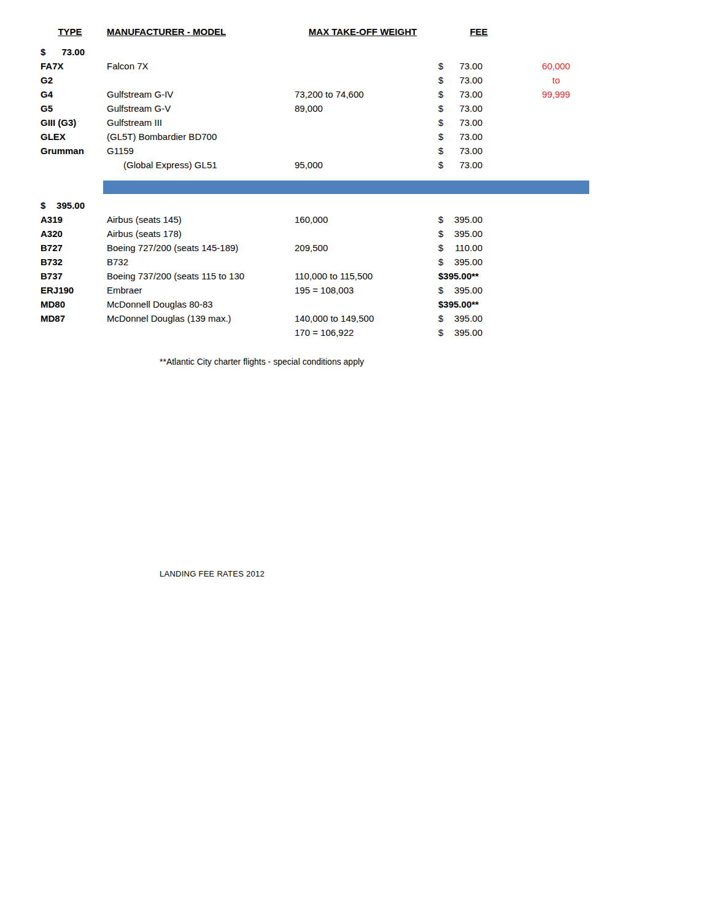| TYPE | MANUFACTURER - MODEL | MAX TAKE-OFF WEIGHT | FEE | |
| --- | --- | --- | --- | --- |
| $ 73.00 | | |
| FA7X | Falcon 7X | | $ 73.00 | 60,000 |
| G2 | | | $ 73.00 | to |
| G4 | Gulfstream G-IV | 73,200 to 74,600 | $ 73.00 | 99,999 |
| G5 | Gulfstream G-V | 89,000 | $ 73.00 | |
| GIII (G3) | Gulfstream III | | $ 73.00 | |
| GLEX | (GL5T) Bombardier BD700 | | $ 73.00 | |
| Grumman | G1159 | | $ 73.00 | |
| | (Global Express) GL51 | 95,000 | $ 73.00 | |
| $ 395.00 | | |
| A319 | Airbus (seats 145) | 160,000 | $ 395.00 | |
| A320 | Airbus (seats 178) | | $ 395.00 | |
| B727 | Boeing 727/200 (seats 145-189) | 209,500 | $ 110.00 | |
| B732 | B732 | | $ 395.00 | |
| B737 | Boeing 737/200 (seats 115 to 130 | 110,000 to 115,500 | $395.00** | |
| ERJ190 | Embraer | 195 = 108,003 | $ 395.00 | |
| MD80 | McDonnell Douglas 80-83 | | $395.00** | |
| MD87 | McDonnel Douglas (139 max.) | 140,000 to 149,500 | $ 395.00 | |
| | | 170 = 106,922 | $ 395.00 | |
**Atlantic City charter flights - special conditions apply
LANDING FEE RATES 2012